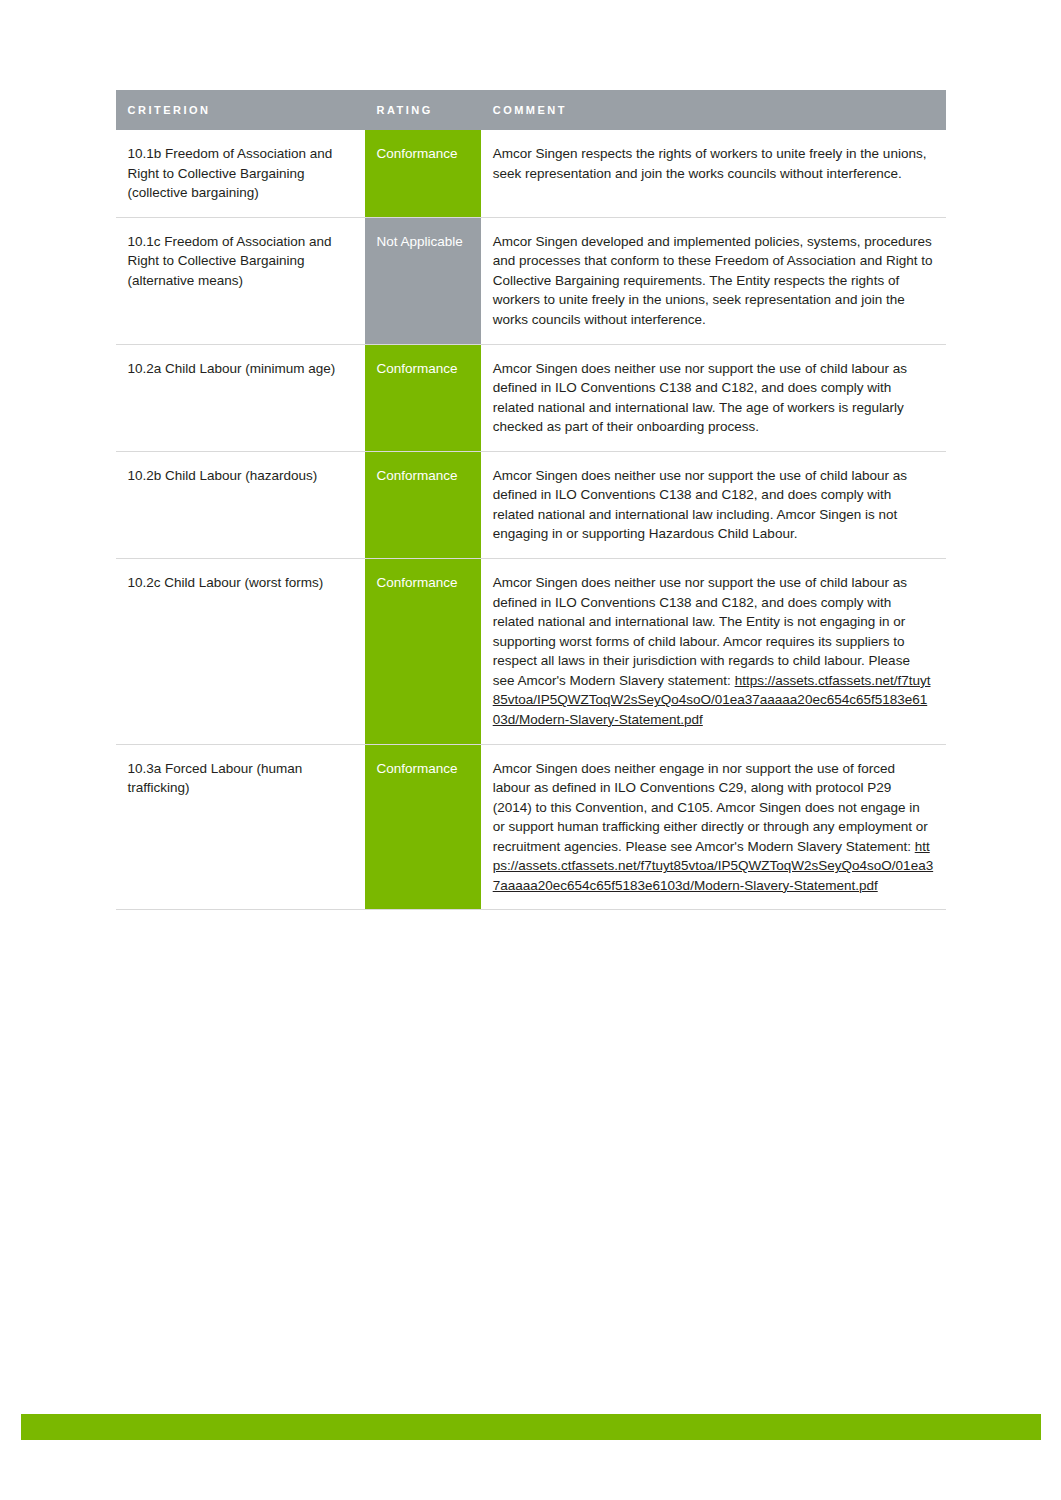| CRITERION | RATING | COMMENT |
| --- | --- | --- |
| 10.1b Freedom of Association and Right to Collective Bargaining (collective bargaining) | Conformance | Amcor Singen respects the rights of workers to unite freely in the unions, seek representation and join the works councils without interference. |
| 10.1c Freedom of Association and Right to Collective Bargaining (alternative means) | Not Applicable | Amcor Singen developed and implemented policies, systems, procedures and processes that conform to these Freedom of Association and Right to Collective Bargaining requirements. The Entity respects the rights of workers to unite freely in the unions, seek representation and join the works councils without interference. |
| 10.2a Child Labour (minimum age) | Conformance | Amcor Singen does neither use nor support the use of child labour as defined in ILO Conventions C138 and C182, and does comply with related national and international law. The age of workers is regularly checked as part of their onboarding process. |
| 10.2b Child Labour (hazardous) | Conformance | Amcor Singen does neither use nor support the use of child labour as defined in ILO Conventions C138 and C182, and does comply with related national and international law including. Amcor Singen is not engaging in or supporting Hazardous Child Labour. |
| 10.2c Child Labour (worst forms) | Conformance | Amcor Singen does neither use nor support the use of child labour as defined in ILO Conventions C138 and C182, and does comply with related national and international law. The Entity is not engaging in or supporting worst forms of child labour. Amcor requires its suppliers to respect all laws in their jurisdiction with regards to child labour. Please see Amcor's Modern Slavery statement: https://assets.ctfassets.net/f7tuyt85vtoa/IP5QWZToqW2sSeyQo4soO/01ea37aaaaa20ec654c65f5183e6103d/Modern-Slavery-Statement.pdf |
| 10.3a Forced Labour (human trafficking) | Conformance | Amcor Singen does neither engage in nor support the use of forced labour as defined in ILO Conventions C29, along with protocol P29 (2014) to this Convention, and C105. Amcor Singen does not engage in or support human trafficking either directly or through any employment or recruitment agencies. Please see Amcor's Modern Slavery Statement: https://assets.ctfassets.net/f7tuyt85vtoa/IP5QWZToqW2sSeyQo4soO/01ea37aaaaa20ec654c65f5183e6103d/Modern-Slavery-Statement.pdf |